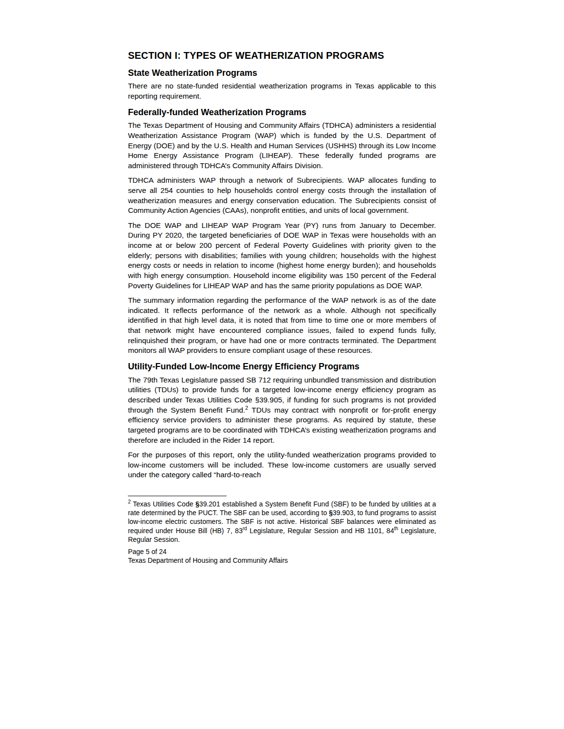SECTION I: TYPES OF WEATHERIZATION PROGRAMS
State Weatherization Programs
There are no state-funded residential weatherization programs in Texas applicable to this reporting requirement.
Federally-funded Weatherization Programs
The Texas Department of Housing and Community Affairs (TDHCA) administers a residential Weatherization Assistance Program (WAP) which is funded by the U.S. Department of Energy (DOE) and by the U.S. Health and Human Services (USHHS) through its Low Income Home Energy Assistance Program (LIHEAP). These federally funded programs are administered through TDHCA’s Community Affairs Division.
TDHCA administers WAP through a network of Subrecipients. WAP allocates funding to serve all 254 counties to help households control energy costs through the installation of weatherization measures and energy conservation education. The Subrecipients consist of Community Action Agencies (CAAs), nonprofit entities, and units of local government.
The DOE WAP and LIHEAP WAP Program Year (PY) runs from January to December. During PY 2020, the targeted beneficiaries of DOE WAP in Texas were households with an income at or below 200 percent of Federal Poverty Guidelines with priority given to the elderly; persons with disabilities; families with young children; households with the highest energy costs or needs in relation to income (highest home energy burden); and households with high energy consumption. Household income eligibility was 150 percent of the Federal Poverty Guidelines for LIHEAP WAP and has the same priority populations as DOE WAP.
The summary information regarding the performance of the WAP network is as of the date indicated. It reflects performance of the network as a whole. Although not specifically identified in that high level data, it is noted that from time to time one or more members of that network might have encountered compliance issues, failed to expend funds fully, relinquished their program, or have had one or more contracts terminated. The Department monitors all WAP providers to ensure compliant usage of these resources.
Utility-Funded Low-Income Energy Efficiency Programs
The 79th Texas Legislature passed SB 712 requiring unbundled transmission and distribution utilities (TDUs) to provide funds for a targeted low-income energy efficiency program as described under Texas Utilities Code §39.905, if funding for such programs is not provided through the System Benefit Fund.2 TDUs may contract with nonprofit or for-profit energy efficiency service providers to administer these programs. As required by statute, these targeted programs are to be coordinated with TDHCA’s existing weatherization programs and therefore are included in the Rider 14 report.
For the purposes of this report, only the utility-funded weatherization programs provided to low-income customers will be included. These low-income customers are usually served under the category called “hard-to-reach
2 Texas Utilities Code §39.201 established a System Benefit Fund (SBF) to be funded by utilities at a rate determined by the PUCT. The SBF can be used, according to §39.903, to fund programs to assist low-income electric customers. The SBF is not active. Historical SBF balances were eliminated as required under House Bill (HB) 7, 83rd Legislature, Regular Session and HB 1101, 84th Legislature, Regular Session.
Page 5 of 24
Texas Department of Housing and Community Affairs